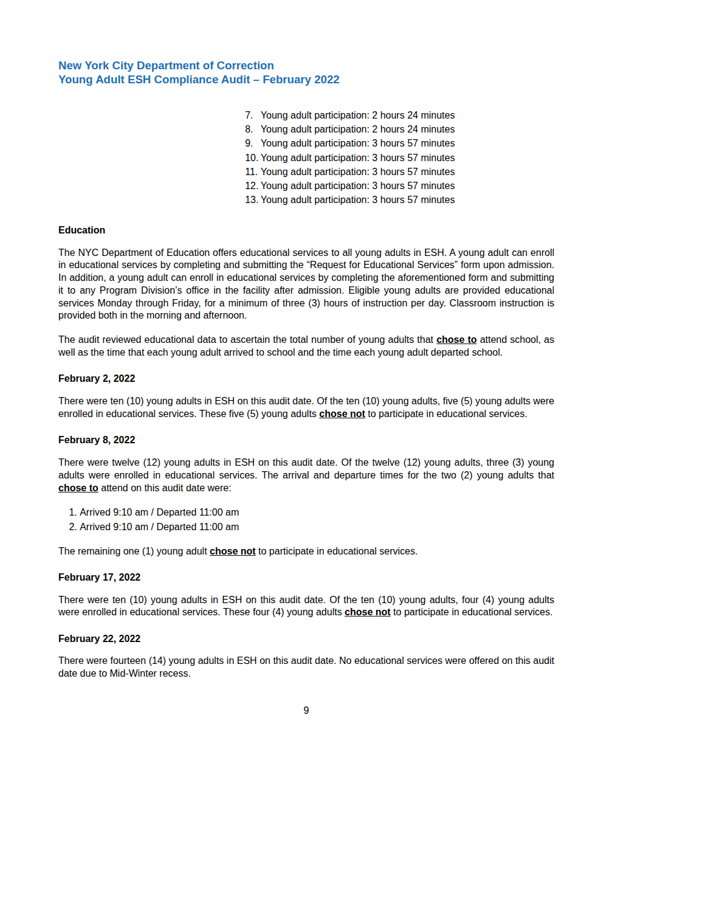New York City Department of Correction
Young Adult ESH Compliance Audit – February 2022
7. Young adult participation: 2 hours 24 minutes
8. Young adult participation: 2 hours 24 minutes
9. Young adult participation: 3 hours 57 minutes
10. Young adult participation: 3 hours 57 minutes
11. Young adult participation: 3 hours 57 minutes
12. Young adult participation: 3 hours 57 minutes
13. Young adult participation: 3 hours 57 minutes
Education
The NYC Department of Education offers educational services to all young adults in ESH. A young adult can enroll in educational services by completing and submitting the “Request for Educational Services” form upon admission. In addition, a young adult can enroll in educational services by completing the aforementioned form and submitting it to any Program Division’s office in the facility after admission. Eligible young adults are provided educational services Monday through Friday, for a minimum of three (3) hours of instruction per day. Classroom instruction is provided both in the morning and afternoon.
The audit reviewed educational data to ascertain the total number of young adults that chose to attend school, as well as the time that each young adult arrived to school and the time each young adult departed school.
February 2, 2022
There were ten (10) young adults in ESH on this audit date. Of the ten (10) young adults, five (5) young adults were enrolled in educational services. These five (5) young adults chose not to participate in educational services.
February 8, 2022
There were twelve (12) young adults in ESH on this audit date. Of the twelve (12) young adults, three (3) young adults were enrolled in educational services. The arrival and departure times for the two (2) young adults that chose to attend on this audit date were:
Arrived 9:10 am / Departed 11:00 am
Arrived 9:10 am / Departed 11:00 am
The remaining one (1) young adult chose not to participate in educational services.
February 17, 2022
There were ten (10) young adults in ESH on this audit date. Of the ten (10) young adults, four (4) young adults were enrolled in educational services. These four (4) young adults chose not to participate in educational services.
February 22, 2022
There were fourteen (14) young adults in ESH on this audit date. No educational services were offered on this audit date due to Mid-Winter recess.
9